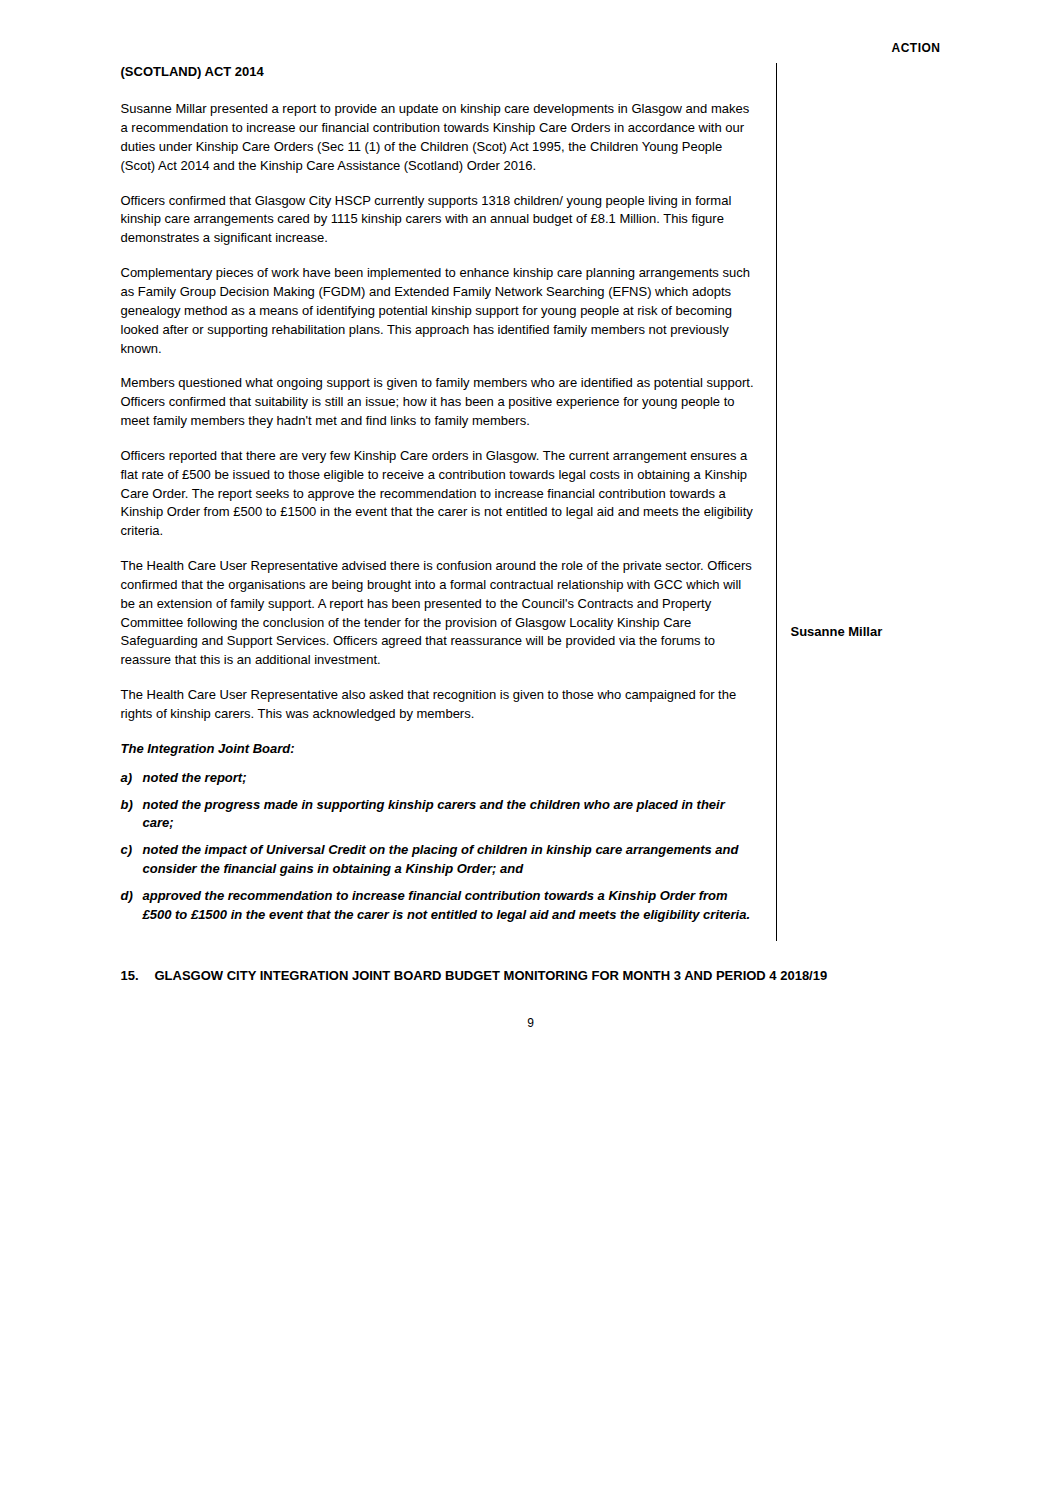ACTION
(SCOTLAND) ACT 2014
Susanne Millar presented a report to provide an update on kinship care developments in Glasgow and makes a recommendation to increase our financial contribution towards Kinship Care Orders in accordance with our duties under Kinship Care Orders (Sec 11 (1) of the Children (Scot) Act 1995, the Children Young People (Scot) Act 2014 and the Kinship Care Assistance (Scotland) Order 2016.
Officers confirmed that Glasgow City HSCP currently supports 1318 children/ young people living in formal kinship care arrangements cared by 1115 kinship carers with an annual budget of £8.1 Million. This figure demonstrates a significant increase.
Complementary pieces of work have been implemented to enhance kinship care planning arrangements such as Family Group Decision Making (FGDM) and Extended Family Network Searching (EFNS) which adopts genealogy method as a means of identifying potential kinship support for young people at risk of becoming looked after or supporting rehabilitation plans. This approach has identified family members not previously known.
Members questioned what ongoing support is given to family members who are identified as potential support. Officers confirmed that suitability is still an issue; how it has been a positive experience for young people to meet family members they hadn't met and find links to family members.
Officers reported that there are very few Kinship Care orders in Glasgow. The current arrangement ensures a flat rate of £500 be issued to those eligible to receive a contribution towards legal costs in obtaining a Kinship Care Order. The report seeks to approve the recommendation to increase financial contribution towards a Kinship Order from £500 to £1500 in the event that the carer is not entitled to legal aid and meets the eligibility criteria.
The Health Care User Representative advised there is confusion around the role of the private sector. Officers confirmed that the organisations are being brought into a formal contractual relationship with GCC which will be an extension of family support. A report has been presented to the Council's Contracts and Property Committee following the conclusion of the tender for the provision of Glasgow Locality Kinship Care Safeguarding and Support Services. Officers agreed that reassurance will be provided via the forums to reassure that this is an additional investment.
The Health Care User Representative also asked that recognition is given to those who campaigned for the rights of kinship carers. This was acknowledged by members.
The Integration Joint Board:
a) noted the report;
b) noted the progress made in supporting kinship carers and the children who are placed in their care;
c) noted the impact of Universal Credit on the placing of children in kinship care arrangements and consider the financial gains in obtaining a Kinship Order; and
d) approved the recommendation to increase financial contribution towards a Kinship Order from £500 to £1500 in the event that the carer is not entitled to legal aid and meets the eligibility criteria.
Susanne Millar
15.
GLASGOW CITY INTEGRATION JOINT BOARD BUDGET MONITORING FOR MONTH 3 AND PERIOD 4 2018/19
9